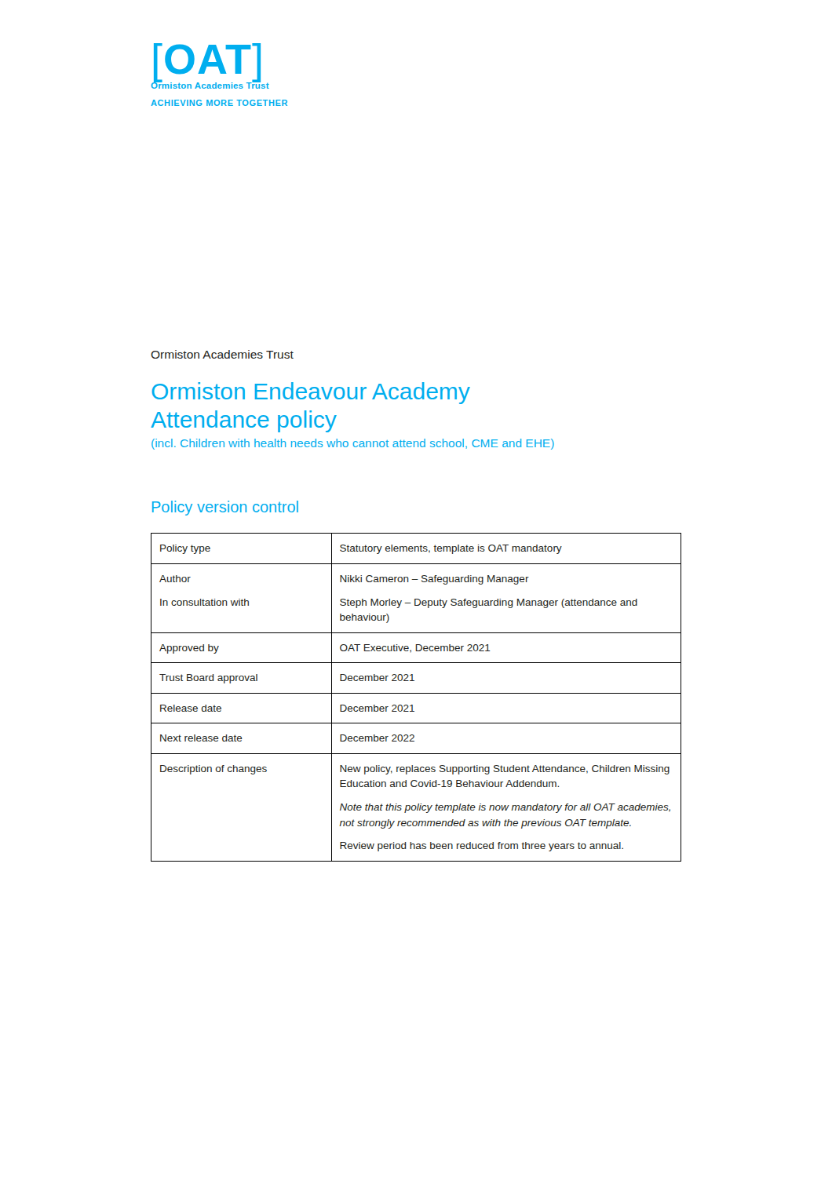[OAT] Ormiston Academies Trust Achieving more together
Ormiston Academies Trust
Ormiston Endeavour Academy Attendance policy
(incl. Children with health needs who cannot attend school, CME and EHE)
Policy version control
| Policy type | Statutory elements, template is OAT mandatory |
| Author In consultation with | Nikki Cameron – Safeguarding Manager Steph Morley – Deputy Safeguarding Manager (attendance and behaviour) |
| Approved by | OAT Executive, December 2021 |
| Trust Board approval | December 2021 |
| Release date | December 2021 |
| Next release date | December 2022 |
| Description of changes | New policy, replaces Supporting Student Attendance, Children Missing Education and Covid-19 Behaviour Addendum. Note that this policy template is now mandatory for all OAT academies, not strongly recommended as with the previous OAT template. Review period has been reduced from three years to annual. |